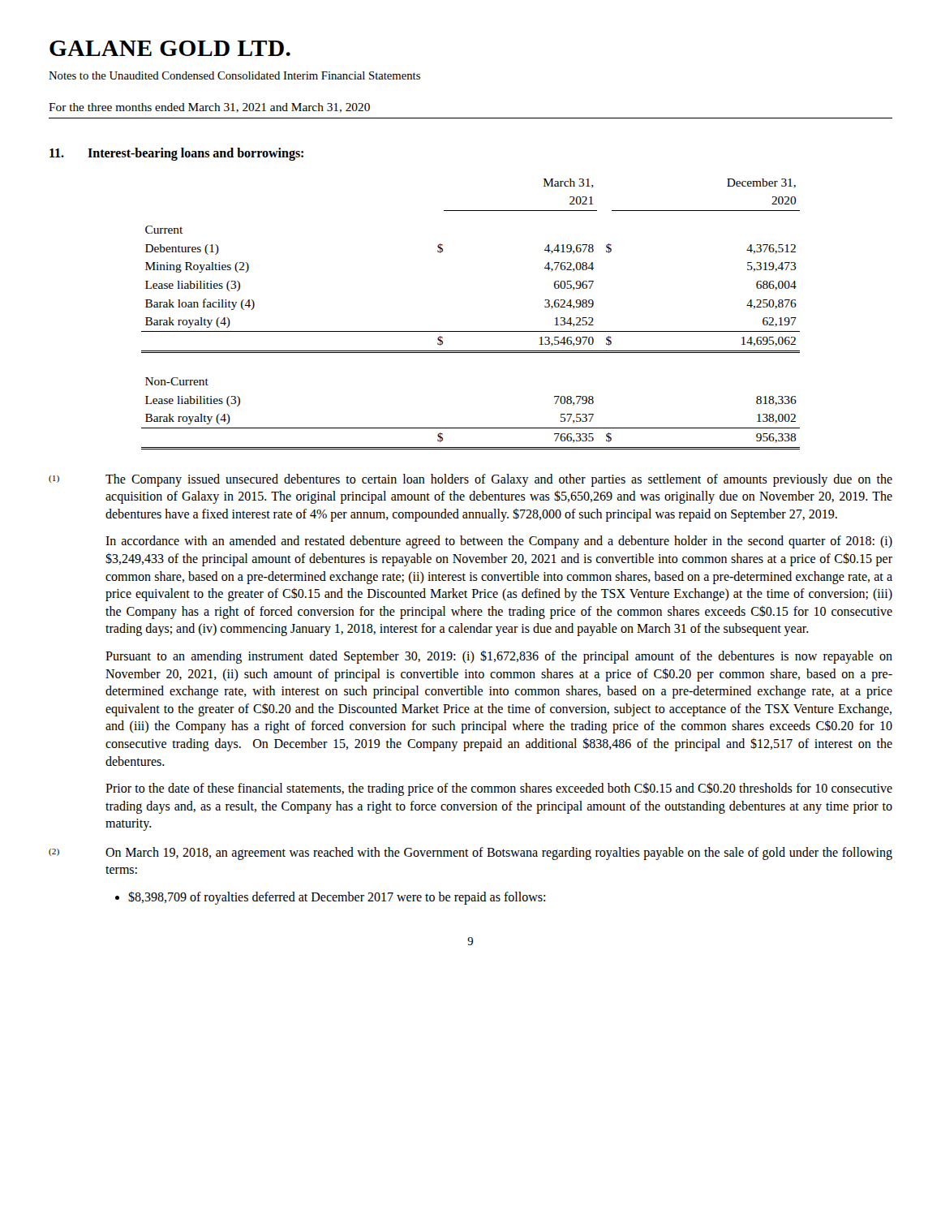GALANE GOLD LTD.
Notes to the Unaudited Condensed Consolidated Interim Financial Statements
For the three months ended March 31, 2021 and March 31, 2020
11. Interest-bearing loans and borrowings:
| | | March 31, | | December 31, |
| | | 2021 | | 2020 |
| Current | | | | |
| Debentures (1) | $ | 4,419,678 | $ | 4,376,512 |
| Mining Royalties (2) | | 4,762,084 | | 5,319,473 |
| Lease liabilities (3) | | 605,967 | | 686,004 |
| Barak loan facility (4) | | 3,624,989 | | 4,250,876 |
| Barak royalty (4) | | 134,252 | | 62,197 |
| | $ | 13,546,970 | $ | 14,695,062 |
| Non-Current | | | | |
| Lease liabilities (3) | | 708,798 | | 818,336 |
| Barak royalty (4) | | 57,537 | | 138,002 |
| | $ | 766,335 | $ | 956,338 |
(1)
The Company issued unsecured debentures to certain loan holders of Galaxy and other parties as settlement of amounts previously due on the acquisition of Galaxy in 2015. The original principal amount of the debentures was $5,650,269 and was originally due on November 20, 2019. The debentures have a fixed interest rate of 4% per annum, compounded annually. $728,000 of such principal was repaid on September 27, 2019.
In accordance with an amended and restated debenture agreed to between the Company and a debenture holder in the second quarter of 2018: (i) $3,249,433 of the principal amount of debentures is repayable on November 20, 2021 and is convertible into common shares at a price of C$0.15 per common share, based on a pre-determined exchange rate; (ii) interest is convertible into common shares, based on a pre-determined exchange rate, at a price equivalent to the greater of C$0.15 and the Discounted Market Price (as defined by the TSX Venture Exchange) at the time of conversion; (iii) the Company has a right of forced conversion for the principal where the trading price of the common shares exceeds C$0.15 for 10 consecutive trading days; and (iv) commencing January 1, 2018, interest for a calendar year is due and payable on March 31 of the subsequent year.
Pursuant to an amending instrument dated September 30, 2019: (i) $1,672,836 of the principal amount of the debentures is now repayable on November 20, 2021, (ii) such amount of principal is convertible into common shares at a price of C$0.20 per common share, based on a pre-determined exchange rate, with interest on such principal convertible into common shares, based on a pre-determined exchange rate, at a price equivalent to the greater of C$0.20 and the Discounted Market Price at the time of conversion, subject to acceptance of the TSX Venture Exchange, and (iii) the Company has a right of forced conversion for such principal where the trading price of the common shares exceeds C$0.20 for 10 consecutive trading days. On December 15, 2019 the Company prepaid an additional $838,486 of the principal and $12,517 of interest on the debentures.
Prior to the date of these financial statements, the trading price of the common shares exceeded both C$0.15 and C$0.20 thresholds for 10 consecutive trading days and, as a result, the Company has a right to force conversion of the principal amount of the outstanding debentures at any time prior to maturity.
(2)
On March 19, 2018, an agreement was reached with the Government of Botswana regarding royalties payable on the sale of gold under the following terms:
$8,398,709 of royalties deferred at December 2017 were to be repaid as follows:
9